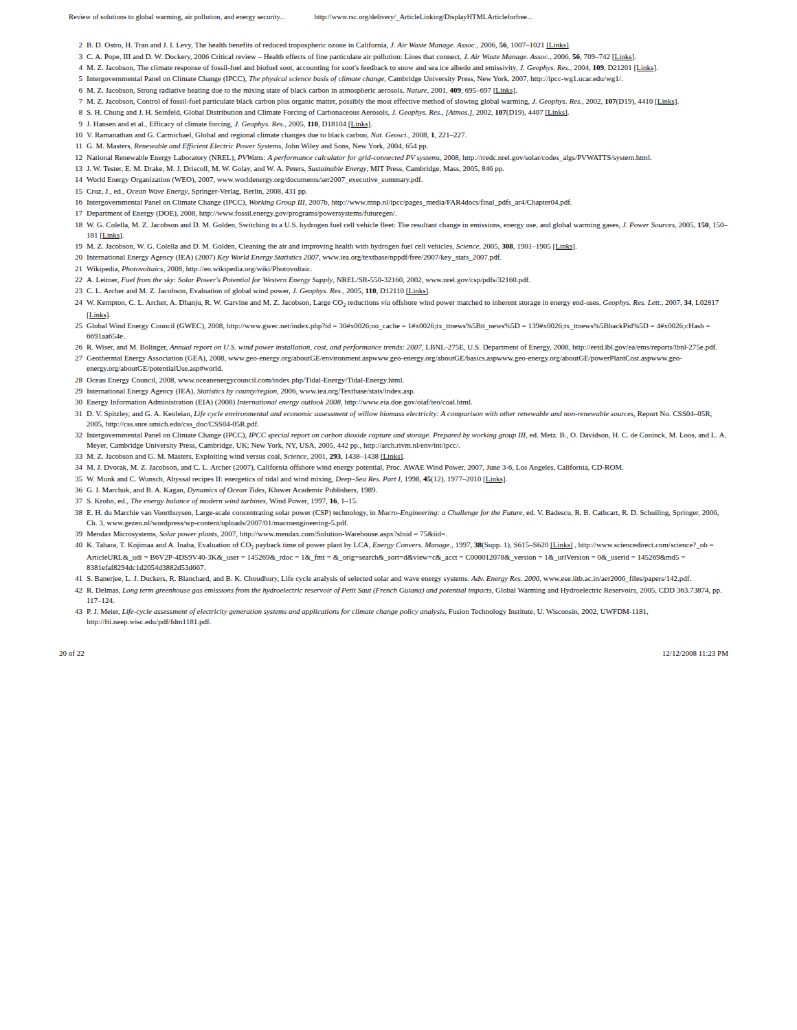Review of solutions to global warming, air pollution, and energy security... http://www.rsc.org/delivery/_ArticleLinking/DisplayHTMLArticleforfree...
2 B. D. Ostro, H. Tran and J. I. Levy, The health benefits of reduced tropospheric ozone in California, J. Air Waste Manage. Assoc., 2006, 56, 1007–1021 [Links].
3 C. A. Pope, III and D. W. Dockery, 2006 Critical review – Health effects of fine particulate air pollution: Lines that connect, J. Air Waste Manage. Assoc., 2006, 56, 709–742 [Links].
4 M. Z. Jacobson, The climate response of fossil-fuel and biofuel soot, accounting for soot's feedback to snow and sea ice albedo and emissivity, J. Geophys. Res., 2004, 109, D21201 [Links].
5 Intergovernmental Panel on Climate Change (IPCC), The physical science basis of climate change, Cambridge University Press, New York, 2007, http://ipcc-wg1.ucar.edu/wg1/.
6 M. Z. Jacobson, Strong radiative heating due to the mixing state of black carbon in atmospheric aerosols, Nature, 2001, 409, 695–697 [Links].
7 M. Z. Jacobson, Control of fossil-fuel particulate black carbon plus organic matter, possibly the most effective method of slowing global warming, J. Geophys. Res., 2002, 107(D19), 4410 [Links].
8 S. H. Chung and J. H. Seinfeld, Global Distribution and Climate Forcing of Carbonaceous Aerosols, J. Geophys. Res., [Atmos.], 2002, 107(D19), 4407 [Links].
9 J. Hansen and et al., Efficacy of climate forcing, J. Geophys. Res., 2005, 110, D18104 [Links].
10 V. Ramanathan and G. Carmichael, Global and regional climate changes due to black carbon, Nat. Geosci., 2008, 1, 221–227.
11 G. M. Masters, Renewable and Efficient Electric Power Systems, John Wiley and Sons, New York, 2004, 654 pp.
12 National Renewable Energy Laboratory (NREL), PVWatts: A performance calculator for grid-connected PV systems, 2008, http://rredc.nrel.gov/solar/codes_algs/PVWATTS/system.html.
13 J. W. Tester, E. M. Drake, M. J. Driscoll, M. W. Golay, and W. A. Peters, Sustainable Energy, MIT Press, Cambridge, Mass, 2005, 846 pp.
14 World Energy Organization (WEO), 2007, www.worldenergy.org/documents/ser2007_executive_summary.pdf.
15 Cruz, J., ed., Ocean Wave Energy, Springer-Verlag, Berlin, 2008, 431 pp.
16 Intergovernmental Panel on Climate Change (IPCC), Working Group III, 2007b, http://www.mnp.nl/ipcc/pages_media/FAR4docs/final_pdfs_ar4/Chapter04.pdf.
17 Department of Energy (DOE), 2008, http://www.fossil.energy.gov/programs/powersystems/futuregen/.
18 W. G. Colella, M. Z. Jacobson and D. M. Golden, Switching to a U.S. hydrogen fuel cell vehicle fleet: The resultant change in emissions, energy use, and global warming gases, J. Power Sources, 2005, 150, 150–181 [Links].
19 M. Z. Jacobson, W. G. Colella and D. M. Golden, Cleaning the air and improving health with hydrogen fuel cell vehicles, Science, 2005, 308, 1901–1905 [Links].
20 International Energy Agency (IEA) (2007) Key World Energy Statistics 2007, www.iea.org/textbase/nppdf/free/2007/key_stats_2007.pdf.
21 Wikipedia, Photovoltaics, 2008, http://en.wikipedia.org/wiki/Photovoltaic.
22 A. Leitner, Fuel from the sky: Solar Power's Potential for Western Energy Supply, NREL/SR-550-32160, 2002, www.nrel.gov/csp/pdfs/32160.pdf.
23 C. L. Archer and M. Z. Jacobson, Evaluation of global wind power, J. Geophys. Res., 2005, 110, D12110 [Links].
24 W. Kempton, C. L. Archer, A. Dhanju, R. W. Garvine and M. Z. Jacobson, Large CO2 reductions via offshore wind power matched to inherent storage in energy end-uses, Geophys. Res. Lett., 2007, 34, L02817 [Links].
25 Global Wind Energy Council (GWEC), 2008, http://www.gwec.net/index.php?id = 30#x0026;no_cache = 1#x0026;tx_ttnews%5Btt_news%5D = 139#x0026;tx_ttnews%5BbackPid%5D = 4#x0026;cHash = 6691aa654e.
26 R. Wiser, and M. Bolinger, Annual report on U.S. wind power installation, cost, and performance trends: 2007, LBNL-275E, U.S. Department of Energy, 2008, http://eetd.lbl.gov/ea/ems/reports/lbnl-275e.pdf.
27 Geothermal Energy Association (GEA), 2008, www.geo-energy.org/aboutGE/environment.aspwww.geo-energy.org/aboutGE/basics.aspwww.geo-energy.org/aboutGE/powerPlantCost.aspwww.geo-energy.org/aboutGE/potentialUse.asp#world.
28 Ocean Energy Council, 2008, www.oceanenergycouncil.com/index.php/Tidal-Energy/Tidal-Energy.html.
29 International Energy Agency (IEA), Statistics by county/region, 2006, www.iea.org/Textbase/stats/index.asp.
30 Energy Information Administration (EIA) (2008) International energy outlook 2008, http://www.eia.doe.gov/oiaf/ieo/coal.html.
31 D. V. Spitzley, and G. A. Keoleian, Life cycle environmental and economic assessment of willow biomass electricity: A comparison with other renewable and non-renewable sources, Report No. CSS04–05R, 2005, http://css.snre.umich.edu/css_doc/CSS04-05R.pdf.
32 Intergovernmental Panel on Climate Change (IPCC), IPCC special report on carbon dioxide capture and storage. Prepared by working group III, ed. Metz. B., O. Davidson, H. C. de Coninck, M. Loos, and L. A. Meyer, Cambridge University Press, Cambridge, UK; New York, NY, USA, 2005, 442 pp., http://arch.rivm.nl/env/int/ipcc/.
33 M. Z. Jacobson and G. M. Masters, Exploiting wind versus coal, Science, 2001, 293, 1438–1438 [Links].
34 M. J. Dvorak, M. Z. Jacobson, and C. L. Archer (2007), California offshore wind energy potential, Proc. AWAE Wind Power, 2007, June 3-6, Los Angeles, California, CD-ROM.
35 W. Munk and C. Wunsch, Abyssal recipes II: energetics of tidal and wind mixing, Deep–Sea Res. Part I, 1998, 45(12), 1977–2010 [Links].
36 G. I. Marchuk, and B. A. Kagan, Dynamics of Ocean Tides, Kluwer Academic Publishers, 1989.
37 S. Krohn, ed., The energy balance of modern wind turbines, Wind Power, 1997, 16, 1–15.
38 E. H. du Marchie van Voorthuysen, Large-scale concentrating solar power (CSP) technology, in Macro-Engineering: a Challenge for the Future, ed. V. Badescu, R. B. Cathcart, R. D. Schuiling, Springer, 2006, Ch. 3, www.gezen.nl/wordpress/wp-content/uploads/2007/01/macroengineering-5.pdf.
39 Mendax Microsystems, Solar power plants, 2007, http://www.mendax.com/Solution-Warehouse.aspx?slnid = 75&iid=.
40 K. Tahara, T. Kojimaa and A. Inaba, Evaluation of CO2 payback time of power plant by LCA, Energy Convers. Manage., 1997, 38(Supp. 1), S615–S620 [Links] , http://www.sciencedirect.com/science?_ob = ArticleURL&_udi = B6V2P-4DS9V40-3K&_user = 145269&_rdoc = 1&_fmt = &_orig=search&_sort=d&view=c&_acct = C000012078&_version = 1&_urlVersion = 0&_userid = 145269&md5 = 8381efaf8294dc1d2054d3882d53d667.
41 S. Banerjee, L. J. Duckers, R. Blanchard, and B. K. Choudhury, Life cycle analysis of selected solar and wave energy systems. Adv. Energy Res. 2006, www.ese.iitb.ac.in/aer2006_files/papers/142.pdf.
42 R. Delmas, Long term greenhouse gas emissions from the hydroelectric reservoir of Petit Saut (French Guiana) and potential impacts, Global Warming and Hydroelectric Reservoirs, 2005, CDD 363.73874, pp. 117–124.
43 P. J. Meier, Life-cycle assessment of electricity generation systems and applications for climate change policy analysis, Fusion Technology Institute, U. Wisconsin, 2002, UWFDM-1181, http://fti.neep.wisc.edu/pdf/fdm1181.pdf.
20 of 22 12/12/2008 11:23 PM